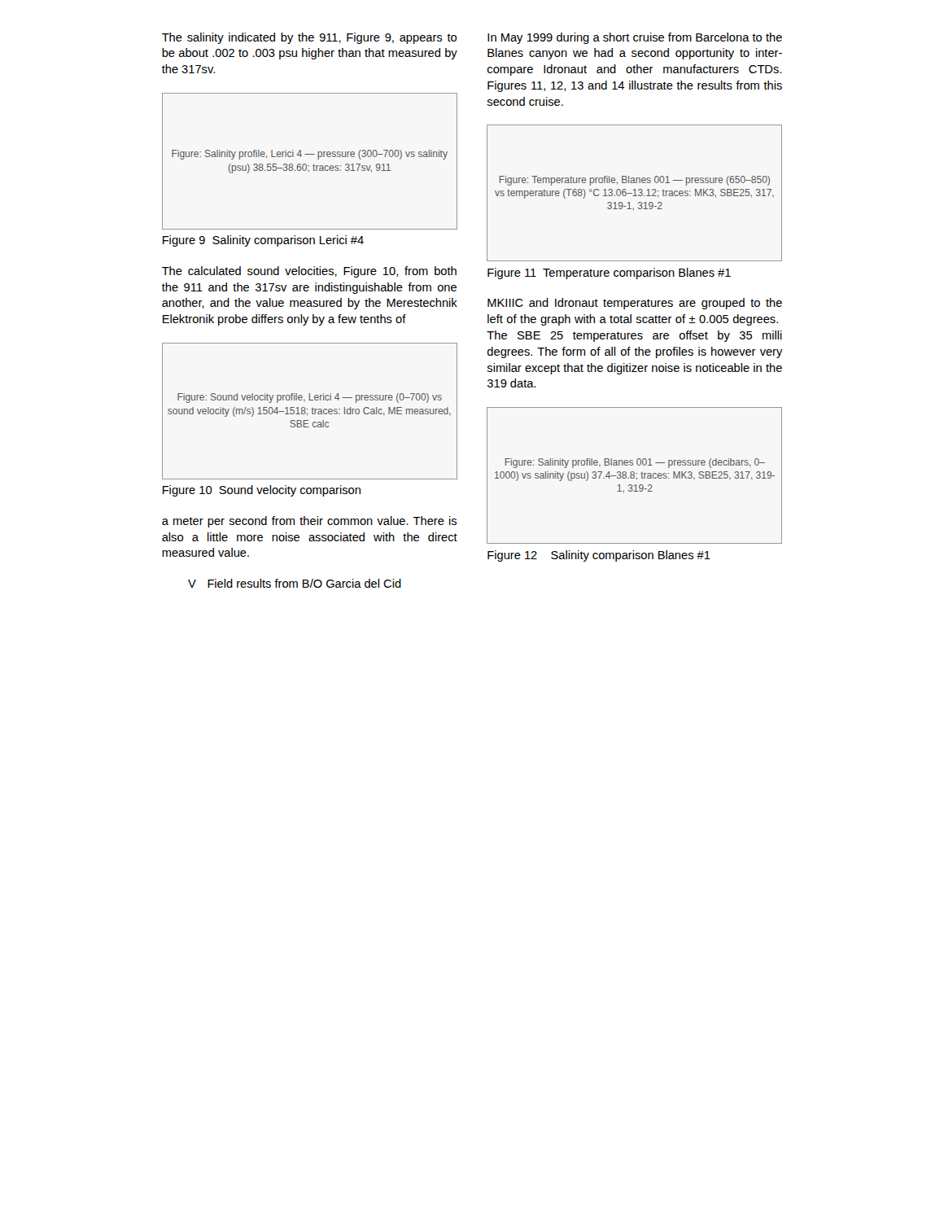The salinity indicated by the 911, Figure 9, appears to be about .002 to .003 psu higher than that measured by the 317sv.
Figure: Salinity profile, Lerici 4 — pressure (300–700) vs salinity (psu) 38.55–38.60; traces: 317sv, 911
Figure 9 Salinity comparison Lerici #4
The calculated sound velocities, Figure 10, from both the 911 and the 317sv are indistinguishable from one another, and the value measured by the Merestechnik Elektronik probe differs only by a few tenths of
Figure: Sound velocity profile, Lerici 4 — pressure (0–700) vs sound velocity (m/s) 1504–1518; traces: Idro Calc, ME measured, SBE calc
Figure 10 Sound velocity comparison
a meter per second from their common value. There is also a little more noise associated with the direct measured value.
VField results from B/O Garcia del Cid
In May 1999 during a short cruise from Barcelona to the Blanes canyon we had a second opportunity to inter-compare Idronaut and other manufacturers CTDs. Figures 11, 12, 13 and 14 illustrate the results from this second cruise.
Figure: Temperature profile, Blanes 001 — pressure (650–850) vs temperature (T68) °C 13.06–13.12; traces: MK3, SBE25, 317, 319-1, 319-2
Figure 11 Temperature comparison Blanes #1
MKIIIC and Idronaut temperatures are grouped to the left of the graph with a total scatter of ± 0.005 degrees. The SBE 25 temperatures are offset by 35 milli degrees. The form of all of the profiles is however very similar except that the digitizer noise is noticeable in the 319 data.
Figure: Salinity profile, Blanes 001 — pressure (decibars, 0–1000) vs salinity (psu) 37.4–38.8; traces: MK3, SBE25, 317, 319-1, 319-2
Figure 12 Salinity comparison Blanes #1